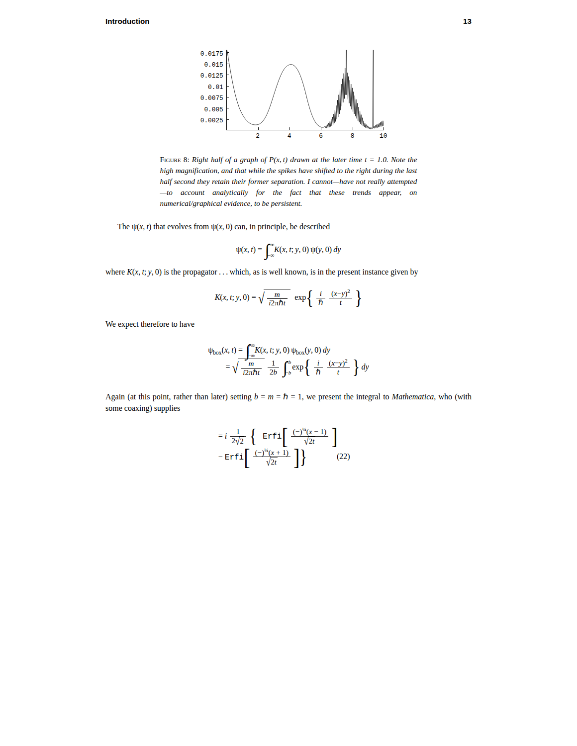Introduction 13
0.0175 0.015 0.0125 0.01 0.0075 0.005 0.0025
2 4 6 8 10
Figure 8: Right half of a graph of P(x, t) drawn at the later time t = 1.0. Note the high magnification, and that while the spikes have shifted to the right during the last half second they retain their former separation. I cannot—have not really attempted—to account analytically for the fact that these trends appear, on numerical/graphical evidence, to be persistent.
The ψ(x, t) that evolves from ψ(x, 0) can, in principle, be described
ψ(x, t) = ∫+∞−∞ K(x, t; y, 0) ψ(y, 0) dy
where K(x, t; y, 0) is the propagator . . . which, as is well known, is in the present instance given by
K(x, t; y, 0) = √mi2πℏt exp{ iℏ (x−y)2 t }
We expect therefore to have
ψbox(x, t) = ∫+∞−∞ K(x, t; y, 0) ψbox(y, 0) dy = √mi2πℏt 12b ∫+b−b exp{ iℏ (x−y)2 t } dy
Again (at this point, rather than later) setting b = m = ℏ = 1, we present the integral to Mathematica, who (with some coaxing) supplies
= i 12√2 { Erfi[ (−)¼(x − 1)√2t ] − Erfi[ (−)¼(x + 1)√2t ]} (22)